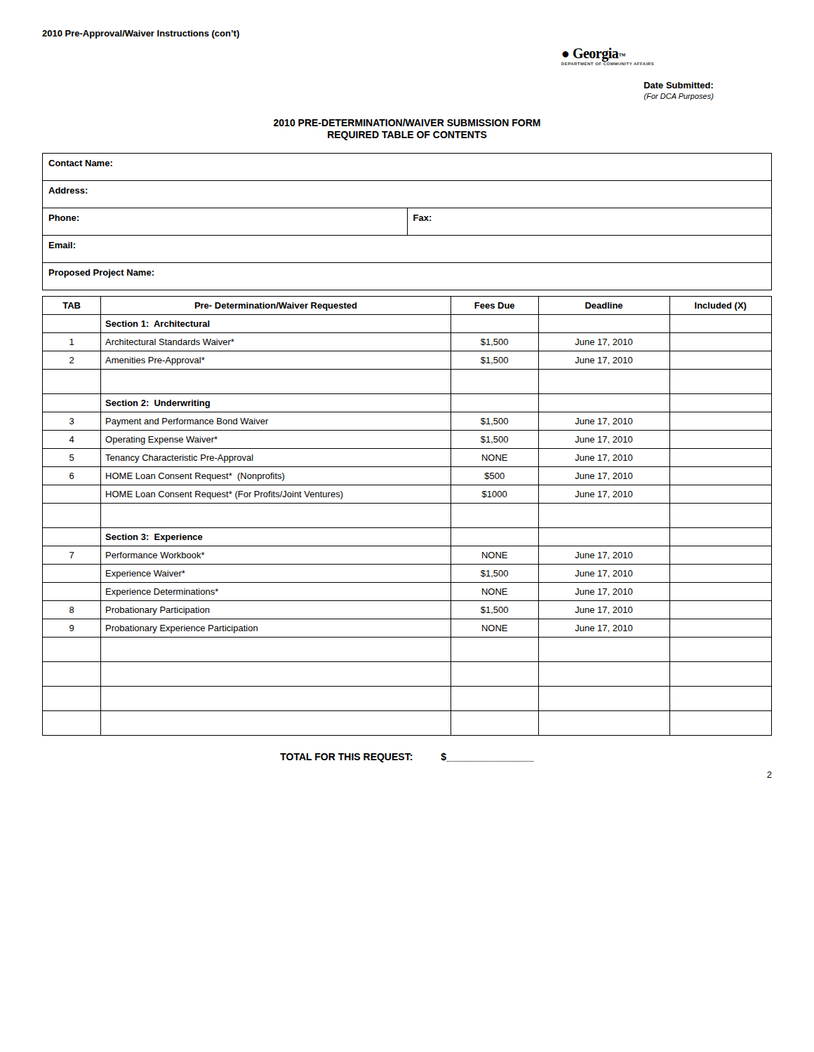2010 Pre-Approval/Waiver Instructions (con’t)
● Georgia™
DEPARTMENT OF COMMUNITY AFFAIRS
Date Submitted:
(For DCA Purposes)
2010 PRE-DETERMINATION/WAIVER SUBMISSION FORM
REQUIRED TABLE OF CONTENTS
| Contact Name: |
| Address: |
| Phone: | Fax: |
| Email: |
| Proposed Project Name: |
| TAB | Pre- Determination/Waiver Requested | Fees Due | Deadline | Included (X) |
| --- | --- | --- | --- | --- |
| | Section 1: Architectural | | | |
| 1 | Architectural Standards Waiver* | $1,500 | June 17, 2010 | |
| 2 | Amenities Pre-Approval* | $1,500 | June 17, 2010 | |
| | Section 2: Underwriting | | | |
| 3 | Payment and Performance Bond Waiver | $1,500 | June 17, 2010 | |
| 4 | Operating Expense Waiver* | $1,500 | June 17, 2010 | |
| 5 | Tenancy Characteristic Pre-Approval | NONE | June 17, 2010 | |
| 6 | HOME Loan Consent Request* (Nonprofits) | $500 | June 17, 2010 | |
| | HOME Loan Consent Request* (For Profits/Joint Ventures) | $1000 | June 17, 2010 | |
| | Section 3: Experience | | | |
| 7 | Performance Workbook* | NONE | June 17, 2010 | |
| | Experience Waiver* | $1,500 | June 17, 2010 | |
| | Experience Determinations* | NONE | June 17, 2010 | |
| 8 | Probationary Participation | $1,500 | June 17, 2010 | |
| 9 | Probationary Experience Participation | NONE | June 17, 2010 | |
TOTAL FOR THIS REQUEST: $________________
2